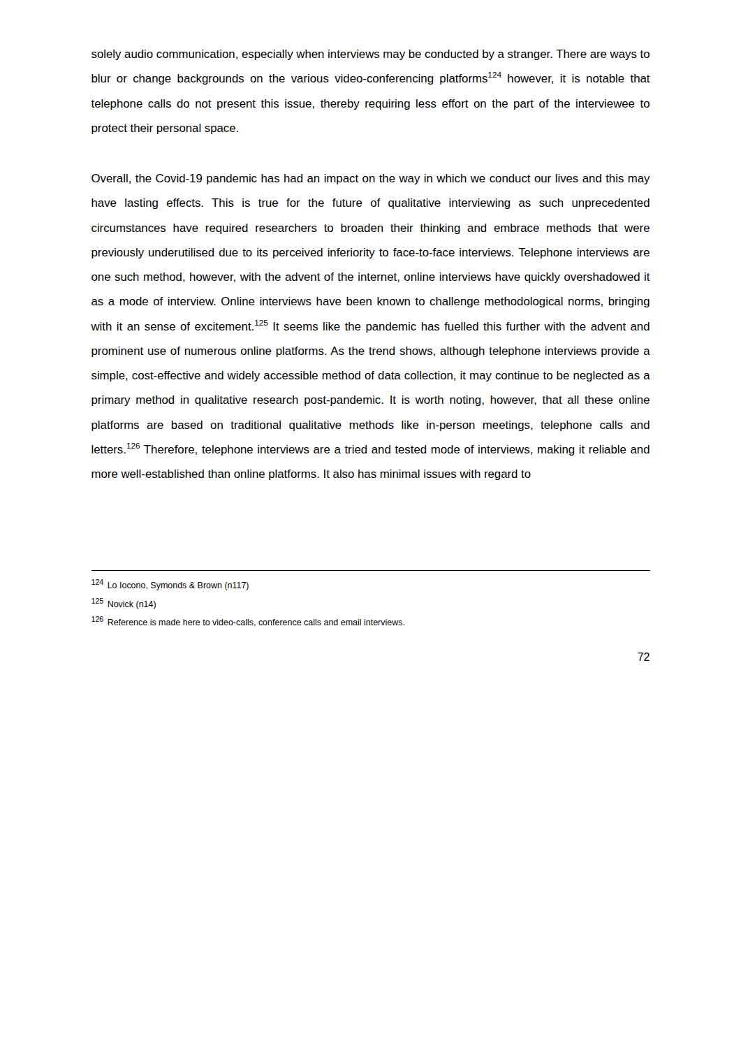solely audio communication, especially when interviews may be conducted by a stranger. There are ways to blur or change backgrounds on the various video-conferencing platforms124 however, it is notable that telephone calls do not present this issue, thereby requiring less effort on the part of the interviewee to protect their personal space.
Overall, the Covid-19 pandemic has had an impact on the way in which we conduct our lives and this may have lasting effects. This is true for the future of qualitative interviewing as such unprecedented circumstances have required researchers to broaden their thinking and embrace methods that were previously underutilised due to its perceived inferiority to face-to-face interviews. Telephone interviews are one such method, however, with the advent of the internet, online interviews have quickly overshadowed it as a mode of interview. Online interviews have been known to challenge methodological norms, bringing with it an sense of excitement.125 It seems like the pandemic has fuelled this further with the advent and prominent use of numerous online platforms. As the trend shows, although telephone interviews provide a simple, cost-effective and widely accessible method of data collection, it may continue to be neglected as a primary method in qualitative research post-pandemic. It is worth noting, however, that all these online platforms are based on traditional qualitative methods like in-person meetings, telephone calls and letters.126 Therefore, telephone interviews are a tried and tested mode of interviews, making it reliable and more well-established than online platforms. It also has minimal issues with regard to
124 Lo Iocono, Symonds & Brown (n117)
125 Novick (n14)
126 Reference is made here to video-calls, conference calls and email interviews.
72